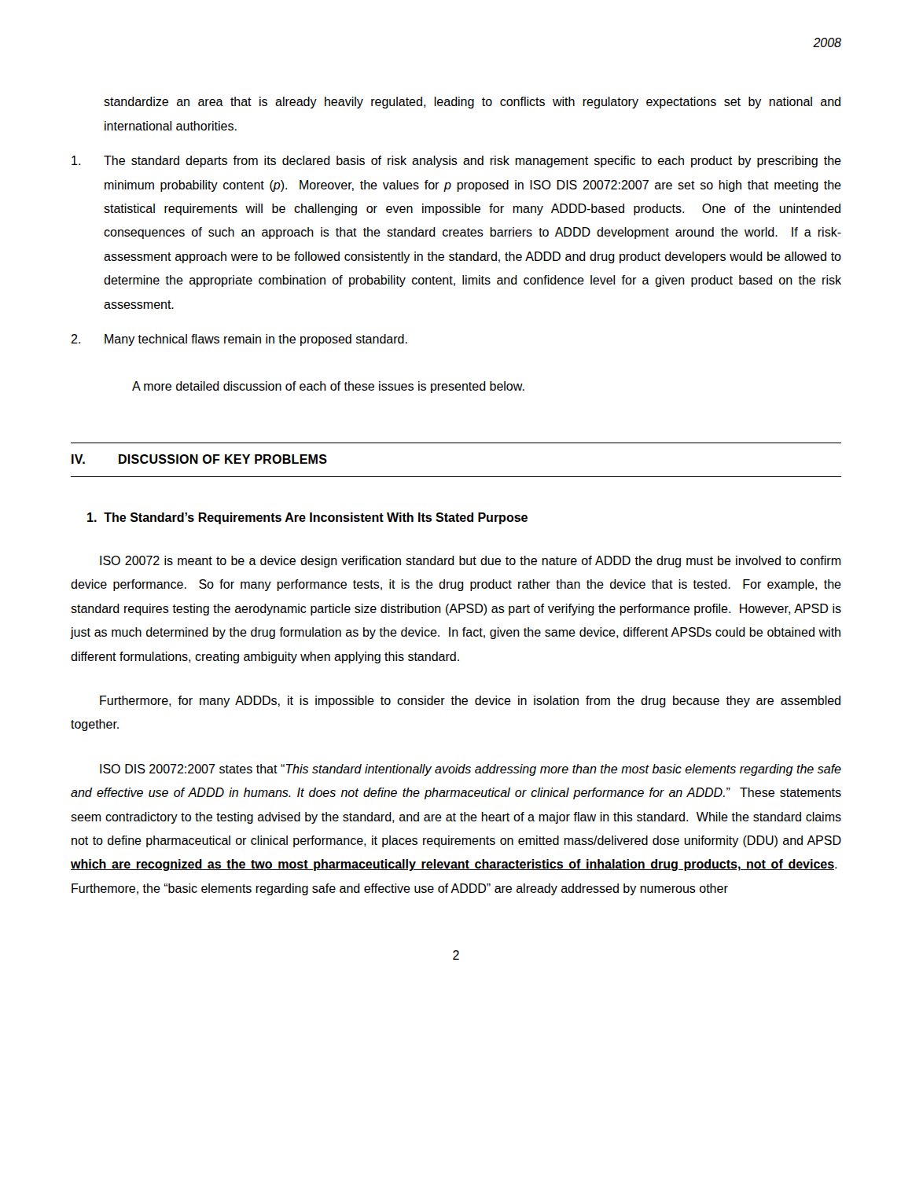2008
standardize an area that is already heavily regulated, leading to conflicts with regulatory expectations set by national and international authorities.
The standard departs from its declared basis of risk analysis and risk management specific to each product by prescribing the minimum probability content (p). Moreover, the values for p proposed in ISO DIS 20072:2007 are set so high that meeting the statistical requirements will be challenging or even impossible for many ADDD-based products. One of the unintended consequences of such an approach is that the standard creates barriers to ADDD development around the world. If a risk-assessment approach were to be followed consistently in the standard, the ADDD and drug product developers would be allowed to determine the appropriate combination of probability content, limits and confidence level for a given product based on the risk assessment.
Many technical flaws remain in the proposed standard.
A more detailed discussion of each of these issues is presented below.
IV. DISCUSSION OF KEY PROBLEMS
1. The Standard’s Requirements Are Inconsistent With Its Stated Purpose
ISO 20072 is meant to be a device design verification standard but due to the nature of ADDD the drug must be involved to confirm device performance. So for many performance tests, it is the drug product rather than the device that is tested. For example, the standard requires testing the aerodynamic particle size distribution (APSD) as part of verifying the performance profile. However, APSD is just as much determined by the drug formulation as by the device. In fact, given the same device, different APSDs could be obtained with different formulations, creating ambiguity when applying this standard.
Furthermore, for many ADDDs, it is impossible to consider the device in isolation from the drug because they are assembled together.
ISO DIS 20072:2007 states that “This standard intentionally avoids addressing more than the most basic elements regarding the safe and effective use of ADDD in humans. It does not define the pharmaceutical or clinical performance for an ADDD.” These statements seem contradictory to the testing advised by the standard, and are at the heart of a major flaw in this standard. While the standard claims not to define pharmaceutical or clinical performance, it places requirements on emitted mass/delivered dose uniformity (DDU) and APSD which are recognized as the two most pharmaceutically relevant characteristics of inhalation drug products, not of devices. Furthemore, the “basic elements regarding safe and effective use of ADDD” are already addressed by numerous other
2